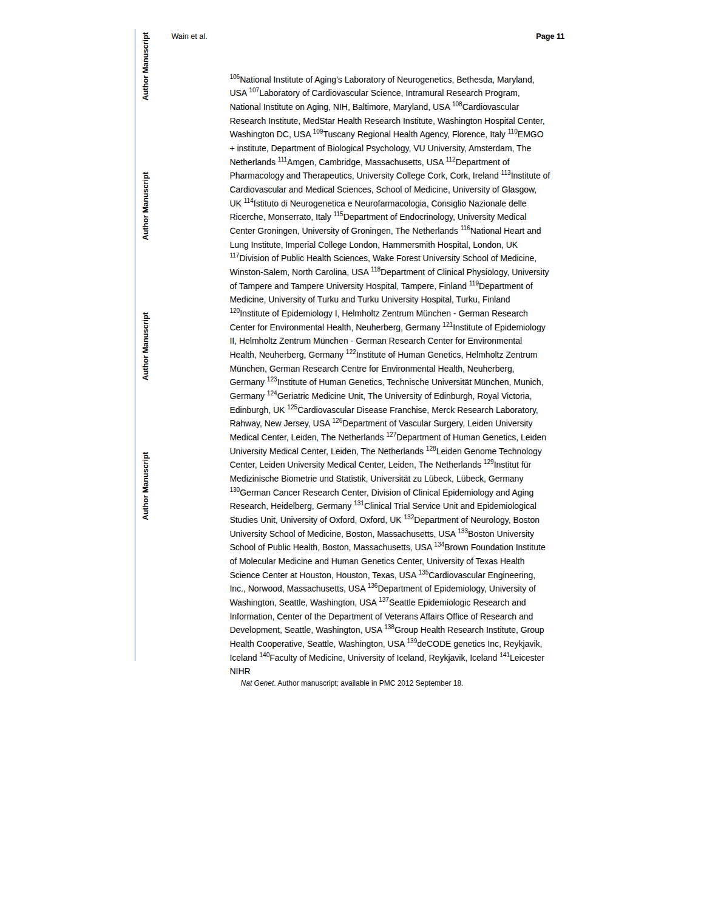Author Manuscript Author Manuscript Author Manuscript Author Manuscript
Wain et al. Page 11
106National Institute of Aging’s Laboratory of Neurogenetics, Bethesda, Maryland, USA 107Laboratory of Cardiovascular Science, Intramural Research Program, National Institute on Aging, NIH, Baltimore, Maryland, USA 108Cardiovascular Research Institute, MedStar Health Research Institute, Washington Hospital Center, Washington DC, USA 109Tuscany Regional Health Agency, Florence, Italy 110EMGO + institute, Department of Biological Psychology, VU University, Amsterdam, The Netherlands 111Amgen, Cambridge, Massachusetts, USA 112Department of Pharmacology and Therapeutics, University College Cork, Cork, Ireland 113Institute of Cardiovascular and Medical Sciences, School of Medicine, University of Glasgow, UK 114Istituto di Neurogenetica e Neurofarmacologia, Consiglio Nazionale delle Ricerche, Monserrato, Italy 115Department of Endocrinology, University Medical Center Groningen, University of Groningen, The Netherlands 116National Heart and Lung Institute, Imperial College London, Hammersmith Hospital, London, UK 117Division of Public Health Sciences, Wake Forest University School of Medicine, Winston-Salem, North Carolina, USA 118Department of Clinical Physiology, University of Tampere and Tampere University Hospital, Tampere, Finland 119Department of Medicine, University of Turku and Turku University Hospital, Turku, Finland 120Institute of Epidemiology I, Helmholtz Zentrum München - German Research Center for Environmental Health, Neuherberg, Germany 121Institute of Epidemiology II, Helmholtz Zentrum München - German Research Center for Environmental Health, Neuherberg, Germany 122Institute of Human Genetics, Helmholtz Zentrum München, German Research Centre for Environmental Health, Neuherberg, Germany 123Institute of Human Genetics, Technische Universität München, Munich, Germany 124Geriatric Medicine Unit, The University of Edinburgh, Royal Victoria, Edinburgh, UK 125Cardiovascular Disease Franchise, Merck Research Laboratory, Rahway, New Jersey, USA 126Department of Vascular Surgery, Leiden University Medical Center, Leiden, The Netherlands 127Department of Human Genetics, Leiden University Medical Center, Leiden, The Netherlands 128Leiden Genome Technology Center, Leiden University Medical Center, Leiden, The Netherlands 129Institut für Medizinische Biometrie und Statistik, Universität zu Lübeck, Lübeck, Germany 130German Cancer Research Center, Division of Clinical Epidemiology and Aging Research, Heidelberg, Germany 131Clinical Trial Service Unit and Epidemiological Studies Unit, University of Oxford, Oxford, UK 132Department of Neurology, Boston University School of Medicine, Boston, Massachusetts, USA 133Boston University School of Public Health, Boston, Massachusetts, USA 134Brown Foundation Institute of Molecular Medicine and Human Genetics Center, University of Texas Health Science Center at Houston, Houston, Texas, USA 135Cardiovascular Engineering, Inc., Norwood, Massachusetts, USA 136Department of Epidemiology, University of Washington, Seattle, Washington, USA 137Seattle Epidemiologic Research and Information, Center of the Department of Veterans Affairs Office of Research and Development, Seattle, Washington, USA 138Group Health Research Institute, Group Health Cooperative, Seattle, Washington, USA 139deCODE genetics Inc, Reykjavik, Iceland 140Faculty of Medicine, University of Iceland, Reykjavik, Iceland 141Leicester NIHR
Nat Genet. Author manuscript; available in PMC 2012 September 18.